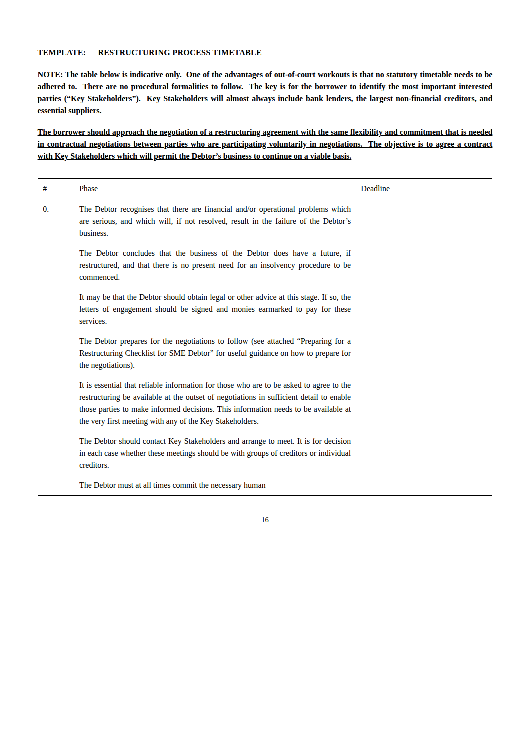TEMPLATE: RESTRUCTURING PROCESS TIMETABLE
NOTE: The table below is indicative only. One of the advantages of out-of-court workouts is that no statutory timetable needs to be adhered to. There are no procedural formalities to follow. The key is for the borrower to identify the most important interested parties (“Key Stakeholders”). Key Stakeholders will almost always include bank lenders, the largest non-financial creditors, and essential suppliers.
The borrower should approach the negotiation of a restructuring agreement with the same flexibility and commitment that is needed in contractual negotiations between parties who are participating voluntarily in negotiations. The objective is to agree a contract with Key Stakeholders which will permit the Debtor’s business to continue on a viable basis.
| # | Phase | Deadline |
| --- | --- | --- |
| 0. | The Debtor recognises that there are financial and/or operational problems which are serious, and which will, if not resolved, result in the failure of the Debtor’s business. The Debtor concludes that the business of the Debtor does have a future, if restructured, and that there is no present need for an insolvency procedure to be commenced. It may be that the Debtor should obtain legal or other advice at this stage. If so, the letters of engagement should be signed and monies earmarked to pay for these services. The Debtor prepares for the negotiations to follow (see attached “Preparing for a Restructuring Checklist for SME Debtor” for useful guidance on how to prepare for the negotiations). It is essential that reliable information for those who are to be asked to agree to the restructuring be available at the outset of negotiations in sufficient detail to enable those parties to make informed decisions. This information needs to be available at the very first meeting with any of the Key Stakeholders. The Debtor should contact Key Stakeholders and arrange to meet. It is for decision in each case whether these meetings should be with groups of creditors or individual creditors. The Debtor must at all times commit the necessary human | |
16